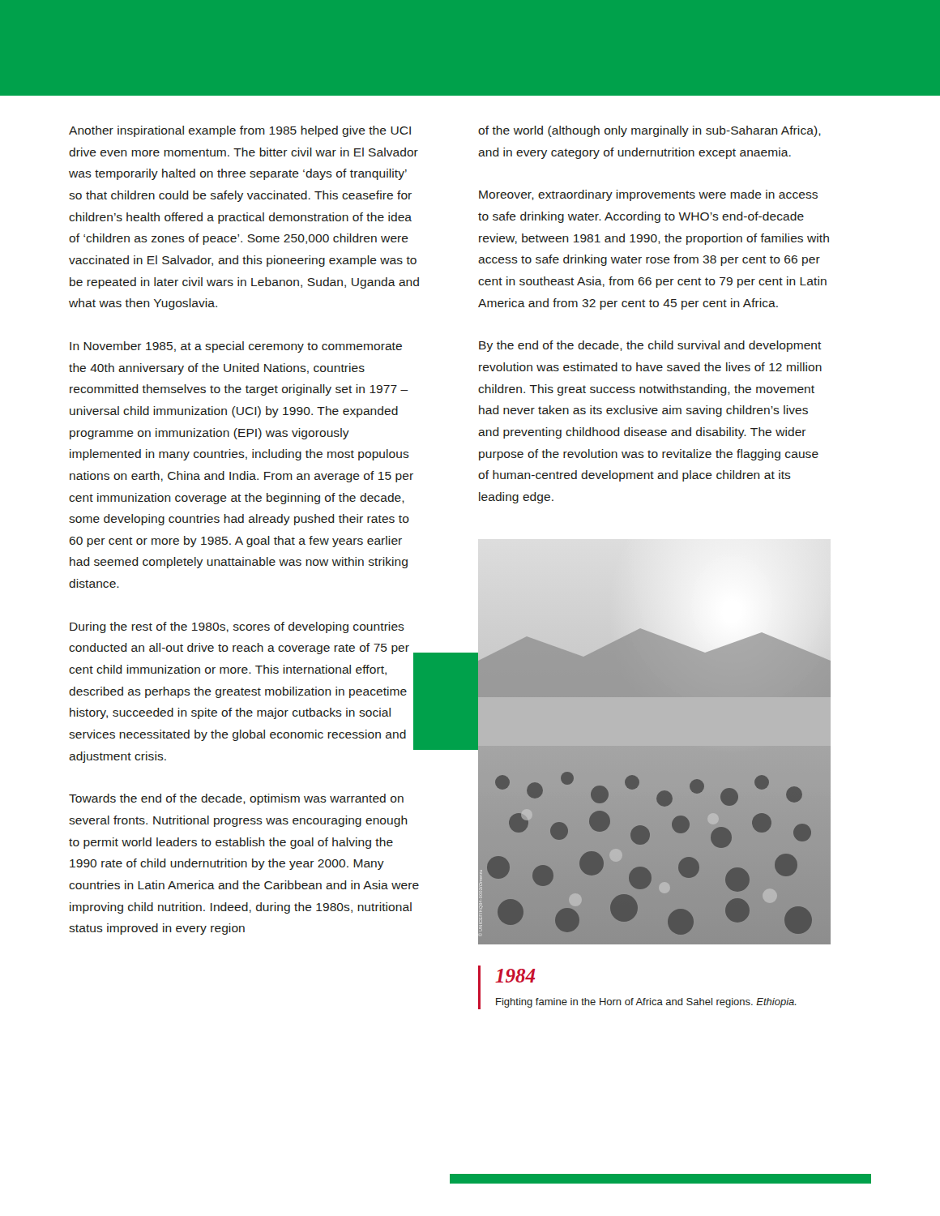Another inspirational example from 1985 helped give the UCI drive even more momentum. The bitter civil war in El Salvador was temporarily halted on three separate ‘days of tranquility’ so that children could be safely vaccinated. This ceasefire for children’s health offered a practical demonstration of the idea of ‘children as zones of peace’. Some 250,000 children were vaccinated in El Salvador, and this pioneering example was to be repeated in later civil wars in Lebanon, Sudan, Uganda and what was then Yugoslavia.
In November 1985, at a special ceremony to commemorate the 40th anniversary of the United Nations, countries recommitted themselves to the target originally set in 1977 – universal child immunization (UCI) by 1990. The expanded programme on immunization (EPI) was vigorously implemented in many countries, including the most populous nations on earth, China and India. From an average of 15 per cent immunization coverage at the beginning of the decade, some developing countries had already pushed their rates to 60 per cent or more by 1985. A goal that a few years earlier had seemed completely unattainable was now within striking distance.
During the rest of the 1980s, scores of developing countries conducted an all-out drive to reach a coverage rate of 75 per cent child immunization or more. This international effort, described as perhaps the greatest mobilization in peacetime history, succeeded in spite of the major cutbacks in social services necessitated by the global economic recession and adjustment crisis.
Towards the end of the decade, optimism was warranted on several fronts. Nutritional progress was encouraging enough to permit world leaders to establish the goal of halving the 1990 rate of child undernutrition by the year 2000. Many countries in Latin America and the Caribbean and in Asia were improving child nutrition. Indeed, during the 1980s, nutritional status improved in every region
of the world (although only marginally in sub-Saharan Africa), and in every category of undernutrition except anaemia.
Moreover, extraordinary improvements were made in access to safe drinking water. According to WHO’s end-of-decade review, between 1981 and 1990, the proportion of families with access to safe drinking water rose from 38 per cent to 66 per cent in southeast Asia, from 66 per cent to 79 per cent in Latin America and from 32 per cent to 45 per cent in Africa.
By the end of the decade, the child survival and development revolution was estimated to have saved the lives of 12 million children. This great success notwithstanding, the movement had never taken as its exclusive aim saving children’s lives and preventing childhood disease and disability. The wider purpose of the revolution was to revitalize the flagging cause of human-centred development and place children at its leading edge.
© UNICEF/HQ84-0003/Omerzu
1984
Fighting famine in the Horn of Africa and Sahel regions. Ethiopia.